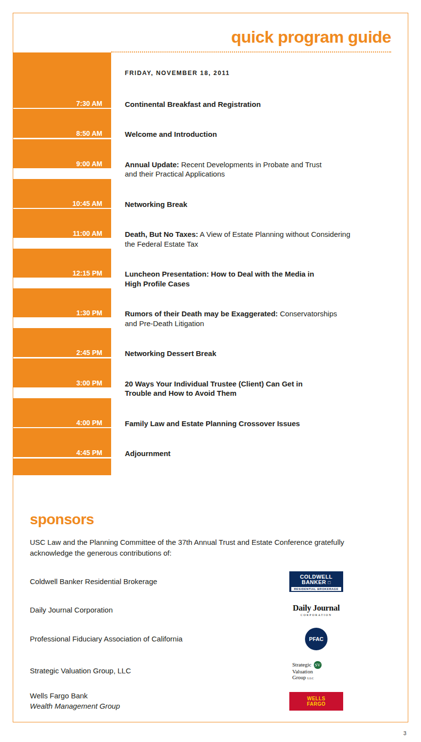quick program guide
FRIDAY, NOVEMBER 18, 2011
7:30 AM
Continental Breakfast and Registration
8:50 AM
Welcome and Introduction
9:00 AM
Annual Update: Recent Developments in Probate and Trust
and their Practical Applications
10:45 AM
Networking Break
11:00 AM
Death, But No Taxes: A View of Estate Planning without Considering
the Federal Estate Tax
12:15 PM
Luncheon Presentation: How to Deal with the Media in
High Profile Cases
1:30 PM
Rumors of their Death may be Exaggerated: Conservatorships
and Pre-Death Litigation
2:45 PM
Networking Dessert Break
3:00 PM
20 Ways Your Individual Trustee (Client) Can Get in
Trouble and How to Avoid Them
4:00 PM
Family Law and Estate Planning Crossover Issues
4:45 PM
Adjournment
sponsors
USC Law and the Planning Committee of the 37th Annual Trust and Estate Conference gratefully acknowledge the generous contributions of:
Coldwell Banker Residential Brokerage
COLDWELL
BANKER □
RESIDENTIAL BROKERAGE
Daily Journal Corporation
Daily JournalCORPORATION
Professional Fiduciary Association of California
PFAC
Strategic Valuation Group, LLC
Strategic SV
Valuation
Group LLC
Wells Fargo BankWealth Management Group
WELLS
FARGO
3